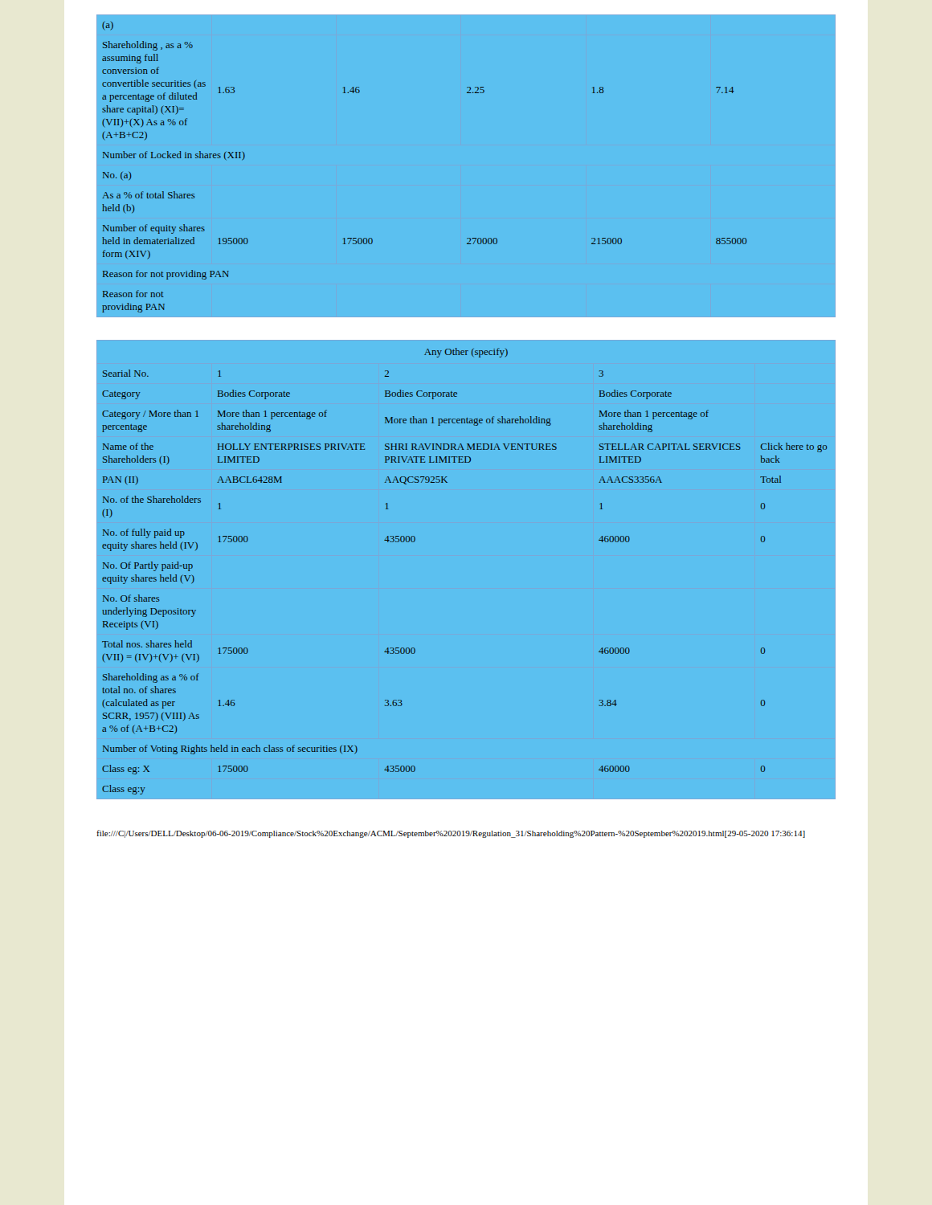| (a) | | | | | |
| Shareholding , as a % assuming full conversion of convertible securities (as a percentage of diluted share capital) (XI)= (VII)+(X) As a % of (A+B+C2) | 1.63 | 1.46 | 2.25 | 1.8 | 7.14 |
| Number of Locked in shares (XII) |
| No. (a) | | | | | |
| As a % of total Shares held (b) | | | | | |
| Number of equity shares held in dematerialized form (XIV) | 195000 | 175000 | 270000 | 215000 | 855000 |
| Reason for not providing PAN |
| Reason for not providing PAN | | | | | |
| Any Other (specify) |
| Searial No. | 1 | 2 | 3 | |
| Category | Bodies Corporate | Bodies Corporate | Bodies Corporate | |
| Category / More than 1 percentage | More than 1 percentage of shareholding | More than 1 percentage of shareholding | More than 1 percentage of shareholding | |
| Name of the Shareholders (I) | HOLLY ENTERPRISES PRIVATE LIMITED | SHRI RAVINDRA MEDIA VENTURES PRIVATE LIMITED | STELLAR CAPITAL SERVICES LIMITED | Click here to go back |
| PAN (II) | AABCL6428M | AAQCS7925K | AAACS3356A | Total |
| No. of the Shareholders (I) | 1 | 1 | 1 | 0 |
| No. of fully paid up equity shares held (IV) | 175000 | 435000 | 460000 | 0 |
| No. Of Partly paid-up equity shares held (V) | | | | |
| No. Of shares underlying Depository Receipts (VI) | | | | |
| Total nos. shares held (VII) = (IV)+(V)+ (VI) | 175000 | 435000 | 460000 | 0 |
| Shareholding as a % of total no. of shares (calculated as per SCRR, 1957) (VIII) As a % of (A+B+C2) | 1.46 | 3.63 | 3.84 | 0 |
| Number of Voting Rights held in each class of securities (IX) |
| Class eg: X | 175000 | 435000 | 460000 | 0 |
| Class eg:y | | | | |
file:///C|/Users/DELL/Desktop/06-06-2019/Compliance/Stock%20Exchange/ACML/September%202019/Regulation_31/Shareholding%20Pattern-%20September%202019.html[29-05-2020 17:36:14]